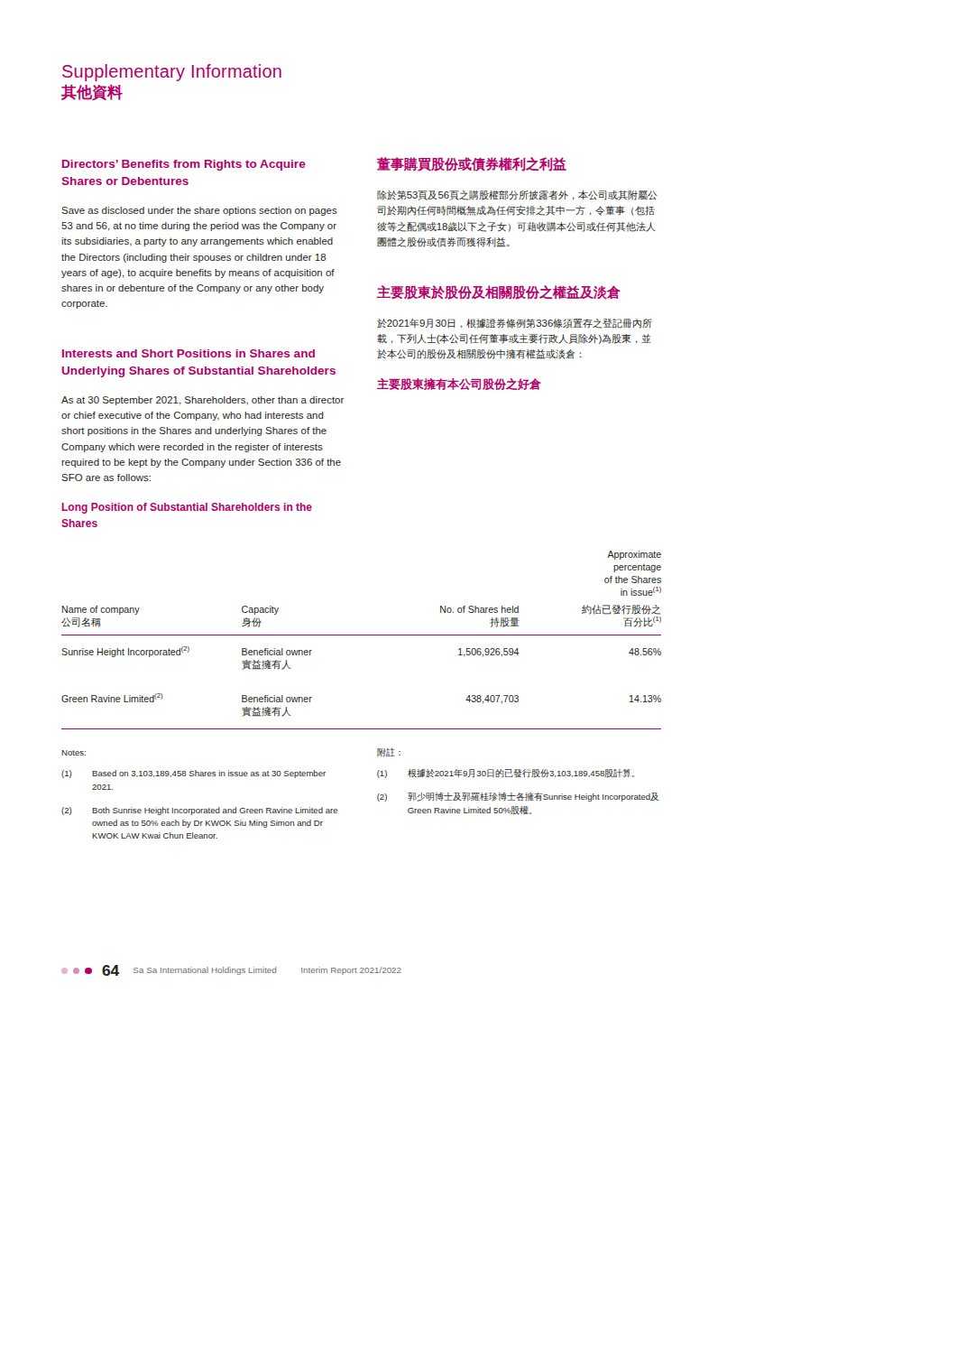Supplementary Information
其他資料
Directors’ Benefits from Rights to Acquire Shares or Debentures
Save as disclosed under the share options section on pages 53 and 56, at no time during the period was the Company or its subsidiaries, a party to any arrangements which enabled the Directors (including their spouses or children under 18 years of age), to acquire benefits by means of acquisition of shares in or debenture of the Company or any other body corporate.
Interests and Short Positions in Shares and Underlying Shares of Substantial Shareholders
As at 30 September 2021, Shareholders, other than a director or chief executive of the Company, who had interests and short positions in the Shares and underlying Shares of the Company which were recorded in the register of interests required to be kept by the Company under Section 336 of the SFO are as follows:
Long Position of Substantial Shareholders in the Shares
董事購買股份或債券權利之利益
除於第53頁及56頁之購股權部分所披露者外，本公司或其附屬公司於期內任何時間概無成為任何安排之其中一方，令董事（包括彼等之配偶或18歲以下之子女）可藉收購本公司或任何其他法人團體之股份或債券而獲得利益。
主要股東於股份及相關股份之權益及淡倉
於2021年9月30日，根據證券條例第336條須置存之登記冊內所載，下列人士(本公司任何董事或主要行政人員除外)為股東，並於本公司的股份及相關股份中擁有權益或淡倉：
主要股東擁有本公司股份之好倉
| | | | Approximate percentage of the Shares in issue (1) |
| --- | --- | --- | --- |
| Name of company 公司名稱 | Capacity 身份 | No. of Shares held 持股量 | 約佔已發行股份之 百分比 (1) |
| Sunrise Height Incorporated (2) | Beneficial owner 實益擁有人 | 1,506,926,594 | 48.56% |
| Green Ravine Limited (2) | Beneficial owner 實益擁有人 | 438,407,703 | 14.13% |
Notes:
(1)
Based on 3,103,189,458 Shares in issue as at 30 September 2021.
(2)
Both Sunrise Height Incorporated and Green Ravine Limited are owned as to 50% each by Dr KWOK Siu Ming Simon and Dr KWOK LAW Kwai Chun Eleanor.
附註：
(1)
根據於2021年9月30日的已發行股份3,103,189,458股計算。
(2)
郭少明博士及郭羅桂珍博士各擁有Sunrise Height Incorporated及Green Ravine Limited 50%股權。
64
Sa Sa International Holdings Limited
Interim Report 2021/2022